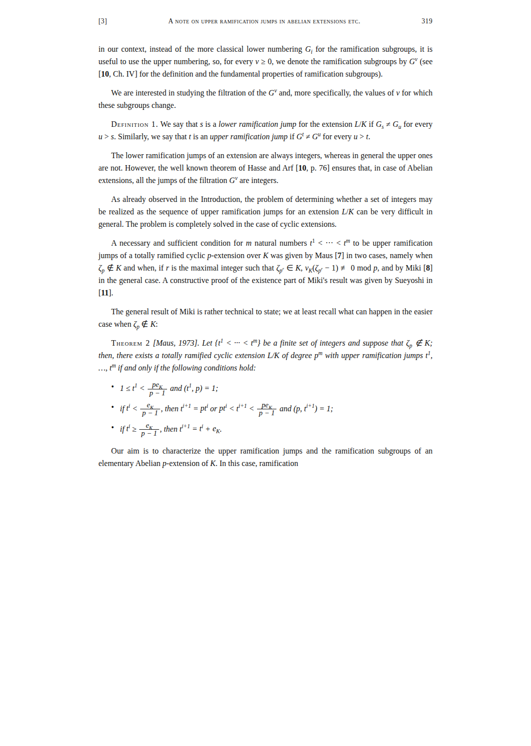[3] A note on upper ramification jumps in abelian extensions etc. 319
in our context, instead of the more classical lower numbering Gi for the ramification subgroups, it is useful to use the upper numbering, so, for every v ≥ 0, we denote the ramification subgroups by Gv (see [10, Ch. IV] for the definition and the fundamental properties of ramification subgroups).
We are interested in studying the filtration of the Gv and, more specifically, the values of v for which these subgroups change.
Definition 1. We say that s is a lower ramification jump for the extension L/K if Gs ≠ Gu for every u > s. Similarly, we say that t is an upper ramification jump if Gt ≠ Gu for every u > t.
The lower ramification jumps of an extension are always integers, whereas in general the upper ones are not. However, the well known theorem of Hasse and Arf [10, p. 76] ensures that, in case of Abelian extensions, all the jumps of the filtration Gv are integers.
As already observed in the Introduction, the problem of determining whether a set of integers may be realized as the sequence of upper ramification jumps for an extension L/K can be very difficult in general. The problem is completely solved in the case of cyclic extensions.
A necessary and sufficient condition for m natural numbers t1 < ··· < tm to be upper ramification jumps of a totally ramified cyclic p-extension over K was given by Maus [7] in two cases, namely when ζp ∉ K and when, if r is the maximal integer such that ζpr ∈ K, vK(ζpr − 1) ≢ 0 mod p, and by Miki [8] in the general case. A constructive proof of the existence part of Miki's result was given by Sueyoshi in [11].
The general result of Miki is rather technical to state; we at least recall what can happen in the easier case when ζp ∉ K:
Theorem 2 [Maus, 1973]. Let {t1 < ··· < tm} be a finite set of integers and suppose that ζp ∉ K; then, there exists a totally ramified cyclic extension L/K of degree pm with upper ramification jumps t1, …, tm if and only if the following conditions hold:
1 ≤ t1 < peK p − 1 and (t1, p) = 1;
if ti < eK p − 1, then ti+1 = pti or pti < ti+1 < peK p − 1 and (p, ti+1) = 1;
if ti ≥ eK p − 1, then ti+1 = ti + eK.
Our aim is to characterize the upper ramification jumps and the ramification subgroups of an elementary Abelian p-extension of K. In this case, ramification